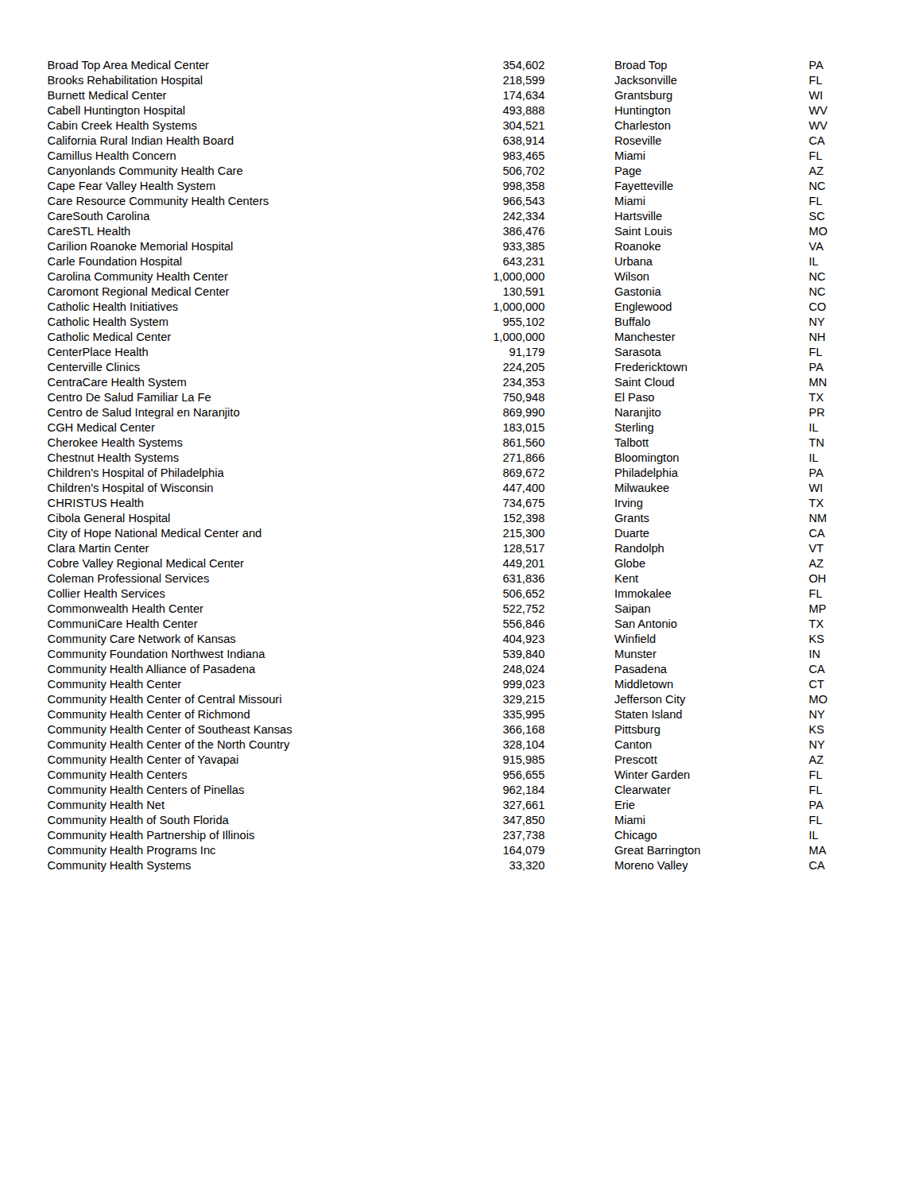| Broad Top Area Medical Center | 354,602 | Broad Top | PA |
| Brooks Rehabilitation Hospital | 218,599 | Jacksonville | FL |
| Burnett Medical Center | 174,634 | Grantsburg | WI |
| Cabell Huntington Hospital | 493,888 | Huntington | WV |
| Cabin Creek Health Systems | 304,521 | Charleston | WV |
| California Rural Indian Health Board | 638,914 | Roseville | CA |
| Camillus Health Concern | 983,465 | Miami | FL |
| Canyonlands Community Health Care | 506,702 | Page | AZ |
| Cape Fear Valley Health System | 998,358 | Fayetteville | NC |
| Care Resource Community Health Centers | 966,543 | Miami | FL |
| CareSouth Carolina | 242,334 | Hartsville | SC |
| CareSTL Health | 386,476 | Saint Louis | MO |
| Carilion Roanoke Memorial Hospital | 933,385 | Roanoke | VA |
| Carle Foundation Hospital | 643,231 | Urbana | IL |
| Carolina Community Health Center | 1,000,000 | Wilson | NC |
| Caromont Regional Medical Center | 130,591 | Gastonia | NC |
| Catholic Health Initiatives | 1,000,000 | Englewood | CO |
| Catholic Health System | 955,102 | Buffalo | NY |
| Catholic Medical Center | 1,000,000 | Manchester | NH |
| CenterPlace Health | 91,179 | Sarasota | FL |
| Centerville Clinics | 224,205 | Fredericktown | PA |
| CentraCare Health System | 234,353 | Saint Cloud | MN |
| Centro De Salud Familiar La Fe | 750,948 | El Paso | TX |
| Centro de Salud Integral en Naranjito | 869,990 | Naranjito | PR |
| CGH Medical Center | 183,015 | Sterling | IL |
| Cherokee Health Systems | 861,560 | Talbott | TN |
| Chestnut Health Systems | 271,866 | Bloomington | IL |
| Children's Hospital of Philadelphia | 869,672 | Philadelphia | PA |
| Children's Hospital of Wisconsin | 447,400 | Milwaukee | WI |
| CHRISTUS Health | 734,675 | Irving | TX |
| Cibola General Hospital | 152,398 | Grants | NM |
| City of Hope National Medical Center and | 215,300 | Duarte | CA |
| Clara Martin Center | 128,517 | Randolph | VT |
| Cobre Valley Regional Medical Center | 449,201 | Globe | AZ |
| Coleman Professional Services | 631,836 | Kent | OH |
| Collier Health Services | 506,652 | Immokalee | FL |
| Commonwealth Health Center | 522,752 | Saipan | MP |
| CommuniCare Health Center | 556,846 | San Antonio | TX |
| Community Care Network of Kansas | 404,923 | Winfield | KS |
| Community Foundation Northwest Indiana | 539,840 | Munster | IN |
| Community Health Alliance of Pasadena | 248,024 | Pasadena | CA |
| Community Health Center | 999,023 | Middletown | CT |
| Community Health Center of Central Missouri | 329,215 | Jefferson City | MO |
| Community Health Center of Richmond | 335,995 | Staten Island | NY |
| Community Health Center of Southeast Kansas | 366,168 | Pittsburg | KS |
| Community Health Center of the North Country | 328,104 | Canton | NY |
| Community Health Center of Yavapai | 915,985 | Prescott | AZ |
| Community Health Centers | 956,655 | Winter Garden | FL |
| Community Health Centers of Pinellas | 962,184 | Clearwater | FL |
| Community Health Net | 327,661 | Erie | PA |
| Community Health of South Florida | 347,850 | Miami | FL |
| Community Health Partnership of Illinois | 237,738 | Chicago | IL |
| Community Health Programs Inc | 164,079 | Great Barrington | MA |
| Community Health Systems | 33,320 | Moreno Valley | CA |